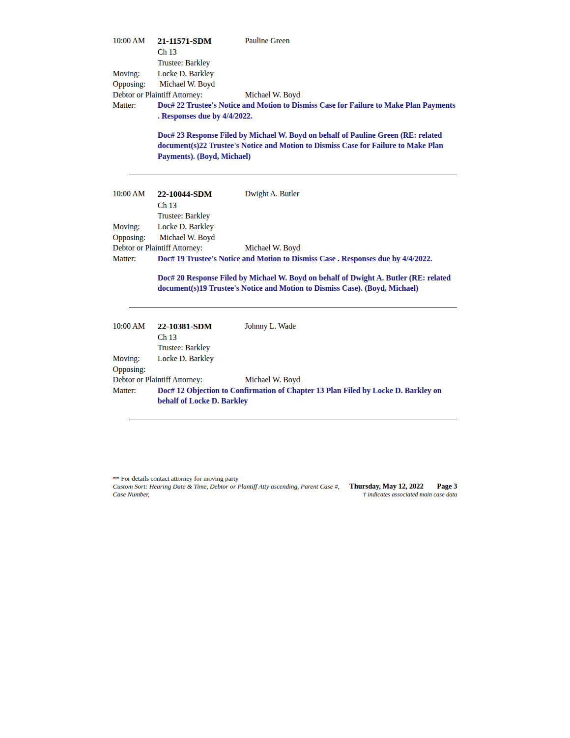| 10:00 AM | 21-11571-SDM | Pauline Green |
| | Ch 13 |
| | Trustee: Barkley |
| Moving: | Locke D. Barkley |
| Opposing: | Michael W. Boyd |
| Debtor or Plaintiff Attorney: | Michael W. Boyd |
| Matter: | Doc# 22 Trustee's Notice and Motion to Dismiss Case for Failure to Make Plan Payments . Responses due by 4/4/2022. Doc# 23 Response Filed by Michael W. Boyd on behalf of Pauline Green (RE: related document(s)22 Trustee's Notice and Motion to Dismiss Case for Failure to Make Plan Payments). (Boyd, Michael) |
| 10:00 AM | 22-10044-SDM | Dwight A. Butler |
| | Ch 13 |
| | Trustee: Barkley |
| Moving: | Locke D. Barkley |
| Opposing: | Michael W. Boyd |
| Debtor or Plaintiff Attorney: | Michael W. Boyd |
| Matter: | Doc# 19 Trustee's Notice and Motion to Dismiss Case . Responses due by 4/4/2022. Doc# 20 Response Filed by Michael W. Boyd on behalf of Dwight A. Butler (RE: related document(s)19 Trustee's Notice and Motion to Dismiss Case). (Boyd, Michael) |
| 10:00 AM | 22-10381-SDM | Johnny L. Wade |
| | Ch 13 |
| | Trustee: Barkley |
| Moving: | Locke D. Barkley |
| Opposing: | |
| Debtor or Plaintiff Attorney: | Michael W. Boyd |
| Matter: | Doc# 12 Objection to Confirmation of Chapter 13 Plan Filed by Locke D. Barkley on behalf of Locke D. Barkley |
| ** For details contact attorney for moving party Custom Sort: Hearing Date & Time, Debtor or Plantiff Atty ascending, Parent Case #, Case Number, | Thursday, May 12, 2022 Page 3 † indicates associated main case data |